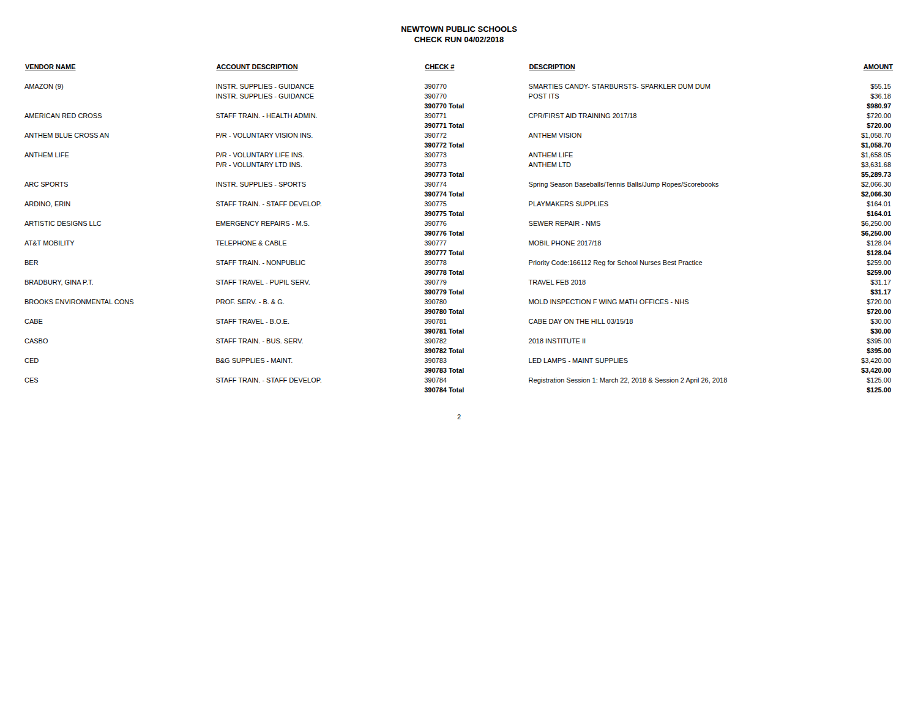NEWTOWN PUBLIC SCHOOLS
CHECK RUN 04/02/2018
| VENDOR NAME | ACCOUNT DESCRIPTION | CHECK # | DESCRIPTION | AMOUNT |
| --- | --- | --- | --- | --- |
| AMAZON (9) | INSTR. SUPPLIES - GUIDANCE | 390770 | SMARTIES CANDY- STARBURSTS- SPARKLER DUM DUM | $55.15 |
| | INSTR. SUPPLIES - GUIDANCE | 390770 | POST ITS | $36.18 |
| | | 390770 Total | | $980.97 |
| AMERICAN RED CROSS | STAFF TRAIN. - HEALTH ADMIN. | 390771 | CPR/FIRST AID TRAINING 2017/18 | $720.00 |
| | | 390771 Total | | $720.00 |
| ANTHEM BLUE CROSS AN | P/R - VOLUNTARY VISION INS. | 390772 | ANTHEM VISION | $1,058.70 |
| | | 390772 Total | | $1,058.70 |
| ANTHEM LIFE | P/R - VOLUNTARY LIFE INS. | 390773 | ANTHEM LIFE | $1,658.05 |
| | P/R - VOLUNTARY LTD INS. | 390773 | ANTHEM LTD | $3,631.68 |
| | | 390773 Total | | $5,289.73 |
| ARC SPORTS | INSTR. SUPPLIES - SPORTS | 390774 | Spring Season Baseballs/Tennis Balls/Jump Ropes/Scorebooks | $2,066.30 |
| | | 390774 Total | | $2,066.30 |
| ARDINO, ERIN | STAFF TRAIN. - STAFF DEVELOP. | 390775 | PLAYMAKERS SUPPLIES | $164.01 |
| | | 390775 Total | | $164.01 |
| ARTISTIC DESIGNS LLC | EMERGENCY REPAIRS - M.S. | 390776 | SEWER REPAIR - NMS | $6,250.00 |
| | | 390776 Total | | $6,250.00 |
| AT&T MOBILITY | TELEPHONE & CABLE | 390777 | MOBIL PHONE 2017/18 | $128.04 |
| | | 390777 Total | | $128.04 |
| BER | STAFF TRAIN. - NONPUBLIC | 390778 | Priority Code:166112 Reg for School Nurses Best Practice | $259.00 |
| | | 390778 Total | | $259.00 |
| BRADBURY, GINA P.T. | STAFF TRAVEL - PUPIL SERV. | 390779 | TRAVEL FEB 2018 | $31.17 |
| | | 390779 Total | | $31.17 |
| BROOKS ENVIRONMENTAL CONS | PROF. SERV. - B. & G. | 390780 | MOLD INSPECTION F WING MATH OFFICES - NHS | $720.00 |
| | | 390780 Total | | $720.00 |
| CABE | STAFF TRAVEL - B.O.E. | 390781 | CABE DAY ON THE HILL 03/15/18 | $30.00 |
| | | 390781 Total | | $30.00 |
| CASBO | STAFF TRAIN. - BUS. SERV. | 390782 | 2018 INSTITUTE II | $395.00 |
| | | 390782 Total | | $395.00 |
| CED | B&G SUPPLIES - MAINT. | 390783 | LED LAMPS - MAINT SUPPLIES | $3,420.00 |
| | | 390783 Total | | $3,420.00 |
| CES | STAFF TRAIN. - STAFF DEVELOP. | 390784 | Registration Session 1: March 22, 2018 & Session 2 April 26, 2018 | $125.00 |
| | | 390784 Total | | $125.00 |
2